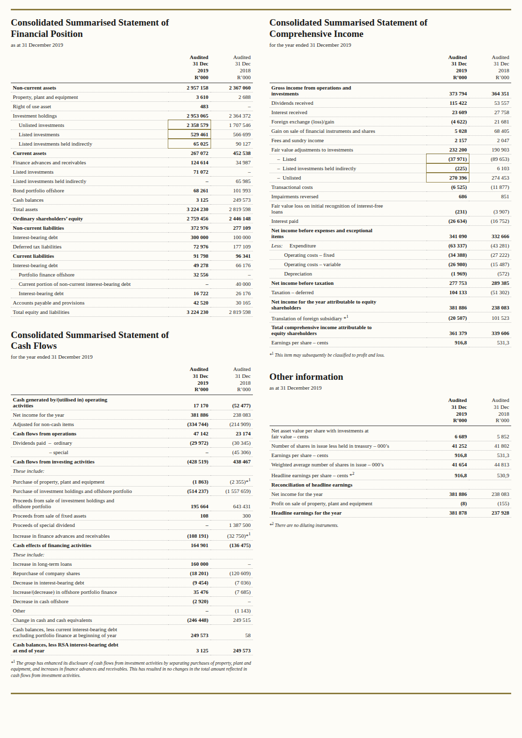Consolidated Summarised Statement of
Financial Position
as at 31 December 2019
| | Audited 31 Dec 2019 R’000 | Audited 31 Dec 2018 R’000 |
| --- | --- | --- |
| Non-current assets | 2 957 158 | 2 367 060 |
| Property, plant and equipment | 3 610 | 2 688 |
| Right of use asset | 483 | – |
| Investment holdings | 2 953 065 | 2 364 372 |
| Unlisted investments | 2 358 579 | 1 707 546 |
| Listed investments | 529 461 | 566 699 |
| Listed investments held indirectly | 65 025 | 90 127 |
| Current assets | 267 072 | 452 538 |
| Finance advances and receivables | 124 614 | 34 987 |
| Listed investments | 71 072 | – |
| Listed investments held indirectly | – | 65 985 |
| Bond portfolio offshore | 68 261 | 101 993 |
| Cash balances | 3 125 | 249 573 |
| Total assets | 3 224 230 | 2 819 598 |
| Ordinary shareholders’ equity | 2 759 456 | 2 446 148 |
| Non-current liabilities | 372 976 | 277 109 |
| Interest-bearing debt | 300 000 | 100 000 |
| Deferred tax liabilities | 72 976 | 177 109 |
| Current liabilities | 91 798 | 96 341 |
| Interest-bearing debt | 49 278 | 66 176 |
| Portfolio finance offshore | 32 556 | – |
| Current portion of non-current interest-bearing debt | – | 40 000 |
| Interest-bearing debt | 16 722 | 26 176 |
| Accounts payable and provisions | 42 520 | 30 165 |
| Total equity and liabilities | 3 224 230 | 2 819 598 |
Consolidated Summarised Statement of
Cash Flows
for the year ended 31 December 2019
| | Audited 31 Dec 2019 R’000 | Audited 31 Dec 2018 R’000 |
| --- | --- | --- |
| Cash generated by/(utilised in) operating activities | 17 170 | (52 477) |
| Net income for the year | 381 886 | 238 083 |
| Adjusted for non-cash items | (334 744) | (214 909) |
| Cash flows from operations | 47 142 | 23 174 |
| Dividends paid – ordinary | (29 972) | (30 345) |
| – special | – | (45 306) |
| Cash flows from investing activities | (428 519) | 438 467 |
| These include: | | |
| Purchase of property, plant and equipment | (1 863) | (2 355)* 1 |
| Purchase of investment holdings and offshore portfolio | (514 237) | (1 557 659) |
| Proceeds from sale of investment holdings and offshore portfolio | 195 664 | 643 431 |
| Proceeds from sale of fixed assets | 108 | 300 |
| Proceeds of special dividend | – | 1 387 500 |
| Increase in finance advances and receivables | (108 191) | (32 750)* 1 |
| Cash effects of financing activities | 164 901 | (136 475) |
| These include: | | |
| Increase in long-term loans | 160 000 | – |
| Repurchase of company shares | (18 201) | (120 609) |
| Decrease in interest-bearing debt | (9 454) | (7 036) |
| Increase/(decrease) in offshore portfolio finance | 35 476 | (7 685) |
| Decrease in cash offshore | (2 920) | – |
| Other | – | (1 143) |
| Change in cash and cash equivalents | (246 448) | 249 515 |
| Cash balances, less current interest-bearing debt excluding portfolio finance at beginning of year | 249 573 | 58 |
| Cash balances, less RSA interest-bearing debt at end of year | 3 125 | 249 573 |
*1 The group has enhanced its disclosure of cash flows from investment activities by separating purchases of property, plant and equipment, and increases in finance advances and receivables. This has resulted in no changes in the total amount reflected in cash flows from investment activities.
Consolidated Summarised Statement of
Comprehensive Income
for the year ended 31 December 2019
| | Audited 31 Dec 2019 R’000 | Audited 31 Dec 2018 R’000 |
| --- | --- | --- |
| Gross income from operations and investments | 373 794 | 364 351 |
| Dividends received | 115 422 | 53 557 |
| Interest received | 23 609 | 27 758 |
| Foreign exchange (loss)/gain | (4 622) | 21 681 |
| Gain on sale of financial instruments and shares | 5 028 | 68 405 |
| Fees and sundry income | 2 157 | 2 047 |
| Fair value adjustments to investments | 232 200 | 190 903 |
| – Listed | (37 971) | (89 653) |
| – Listed investments held indirectly | (225) | 6 103 |
| – Unlisted | 270 396 | 274 453 |
| Transactional costs | (6 525) | (11 877) |
| Impairments reversed | 686 | 851 |
| Fair value loss on initial recognition of interest-free loans | (231) | (3 907) |
| Interest paid | (26 634) | (16 752) |
| Net income before expenses and exceptional items | 341 090 | 332 666 |
| Less: Expenditure | (63 337) | (43 281) |
| Operating costs – fixed | (34 388) | (27 222) |
| Operating costs – variable | (26 980) | (15 487) |
| Depreciation | (1 969) | (572) |
| Net income before taxation | 277 753 | 289 385 |
| Taxation – deferred | 104 133 | (51 302) |
| Net income for the year attributable to equity shareholders | 381 886 | 238 083 |
| Translation of foreign subsidiary * 1 | (20 507) | 101 523 |
| Total comprehensive income attributable to equity shareholders | 361 379 | 339 606 |
| Earnings per share – cents | 916,8 | 531,3 |
*1 This item may subsequently be classified to profit and loss.
Other information
as at 31 December 2019
| | Audited 31 Dec 2019 R’000 | Audited 31 Dec 2018 R’000 |
| --- | --- | --- |
| Net asset value per share with investments at fair value – cents | 6 689 | 5 852 |
| Number of shares in issue less held in treasury – 000’s | 41 252 | 41 802 |
| Earnings per share – cents | 916,8 | 531,3 |
| Weighted average number of shares in issue – 000’s | 41 654 | 44 813 |
| Headline earnings per share – cents * 2 | 916,8 | 530,9 |
| Reconciliation of headline earnings | | |
| Net income for the year | 381 886 | 238 083 |
| Profit on sale of property, plant and equipment | (8) | (155) |
| Headline earnings for the year | 381 878 | 237 928 |
*2 There are no diluting instruments.